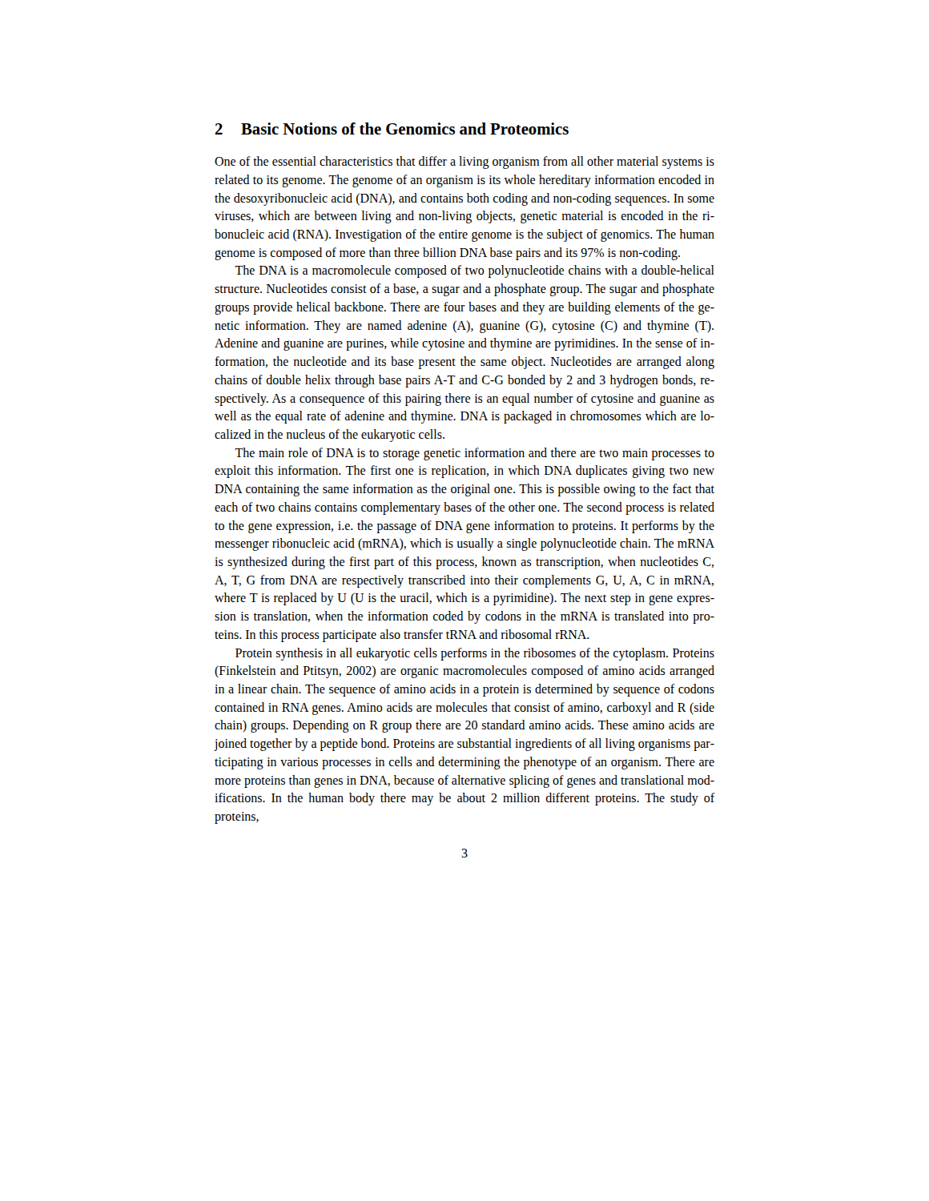2 Basic Notions of the Genomics and Proteomics
One of the essential characteristics that differ a living organism from all other material systems is related to its genome. The genome of an organism is its whole hereditary information encoded in the desoxyribonucleic acid (DNA), and contains both coding and non-coding sequences. In some viruses, which are between living and non-living objects, genetic material is encoded in the ribonucleic acid (RNA). Investigation of the entire genome is the subject of genomics. The human genome is composed of more than three billion DNA base pairs and its 97% is non-coding.
The DNA is a macromolecule composed of two polynucleotide chains with a double-helical structure. Nucleotides consist of a base, a sugar and a phosphate group. The sugar and phosphate groups provide helical backbone. There are four bases and they are building elements of the genetic information. They are named adenine (A), guanine (G), cytosine (C) and thymine (T). Adenine and guanine are purines, while cytosine and thymine are pyrimidines. In the sense of information, the nucleotide and its base present the same object. Nucleotides are arranged along chains of double helix through base pairs A-T and C-G bonded by 2 and 3 hydrogen bonds, respectively. As a consequence of this pairing there is an equal number of cytosine and guanine as well as the equal rate of adenine and thymine. DNA is packaged in chromosomes which are localized in the nucleus of the eukaryotic cells.
The main role of DNA is to storage genetic information and there are two main processes to exploit this information. The first one is replication, in which DNA duplicates giving two new DNA containing the same information as the original one. This is possible owing to the fact that each of two chains contains complementary bases of the other one. The second process is related to the gene expression, i.e. the passage of DNA gene information to proteins. It performs by the messenger ribonucleic acid (mRNA), which is usually a single polynucleotide chain. The mRNA is synthesized during the first part of this process, known as transcription, when nucleotides C, A, T, G from DNA are respectively transcribed into their complements G, U, A, C in mRNA, where T is replaced by U (U is the uracil, which is a pyrimidine). The next step in gene expression is translation, when the information coded by codons in the mRNA is translated into proteins. In this process participate also transfer tRNA and ribosomal rRNA.
Protein synthesis in all eukaryotic cells performs in the ribosomes of the cytoplasm. Proteins (Finkelstein and Ptitsyn, 2002) are organic macromolecules composed of amino acids arranged in a linear chain. The sequence of amino acids in a protein is determined by sequence of codons contained in RNA genes. Amino acids are molecules that consist of amino, carboxyl and R (side chain) groups. Depending on R group there are 20 standard amino acids. These amino acids are joined together by a peptide bond. Proteins are substantial ingredients of all living organisms participating in various processes in cells and determining the phenotype of an organism. There are more proteins than genes in DNA, because of alternative splicing of genes and translational modifications. In the human body there may be about 2 million different proteins. The study of proteins,
3